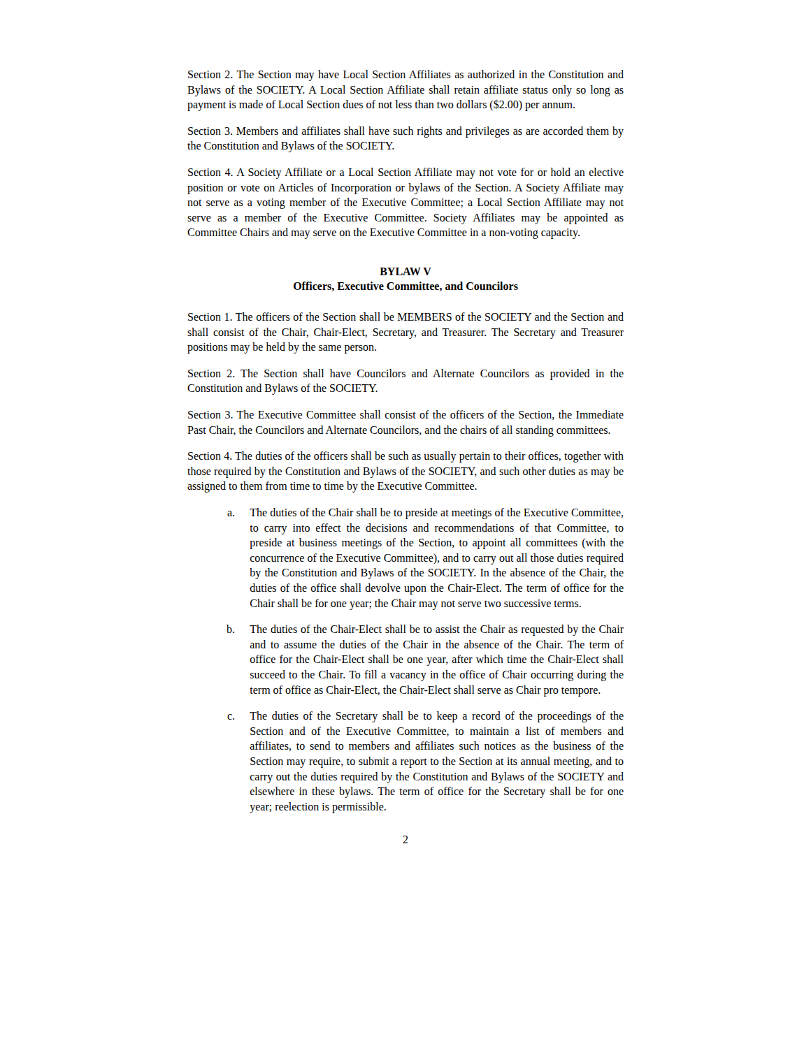Section 2. The Section may have Local Section Affiliates as authorized in the Constitution and Bylaws of the SOCIETY. A Local Section Affiliate shall retain affiliate status only so long as payment is made of Local Section dues of not less than two dollars ($2.00) per annum.
Section 3. Members and affiliates shall have such rights and privileges as are accorded them by the Constitution and Bylaws of the SOCIETY.
Section 4. A Society Affiliate or a Local Section Affiliate may not vote for or hold an elective position or vote on Articles of Incorporation or bylaws of the Section. A Society Affiliate may not serve as a voting member of the Executive Committee; a Local Section Affiliate may not serve as a member of the Executive Committee. Society Affiliates may be appointed as Committee Chairs and may serve on the Executive Committee in a non-voting capacity.
BYLAW V Officers, Executive Committee, and Councilors
Section 1. The officers of the Section shall be MEMBERS of the SOCIETY and the Section and shall consist of the Chair, Chair-Elect, Secretary, and Treasurer. The Secretary and Treasurer positions may be held by the same person.
Section 2. The Section shall have Councilors and Alternate Councilors as provided in the Constitution and Bylaws of the SOCIETY.
Section 3. The Executive Committee shall consist of the officers of the Section, the Immediate Past Chair, the Councilors and Alternate Councilors, and the chairs of all standing committees.
Section 4. The duties of the officers shall be such as usually pertain to their offices, together with those required by the Constitution and Bylaws of the SOCIETY, and such other duties as may be assigned to them from time to time by the Executive Committee.
The duties of the Chair shall be to preside at meetings of the Executive Committee, to carry into effect the decisions and recommendations of that Committee, to preside at business meetings of the Section, to appoint all committees (with the concurrence of the Executive Committee), and to carry out all those duties required by the Constitution and Bylaws of the SOCIETY. In the absence of the Chair, the duties of the office shall devolve upon the Chair-Elect. The term of office for the Chair shall be for one year; the Chair may not serve two successive terms.
The duties of the Chair-Elect shall be to assist the Chair as requested by the Chair and to assume the duties of the Chair in the absence of the Chair. The term of office for the Chair-Elect shall be one year, after which time the Chair-Elect shall succeed to the Chair. To fill a vacancy in the office of Chair occurring during the term of office as Chair-Elect, the Chair-Elect shall serve as Chair pro tempore.
The duties of the Secretary shall be to keep a record of the proceedings of the Section and of the Executive Committee, to maintain a list of members and affiliates, to send to members and affiliates such notices as the business of the Section may require, to submit a report to the Section at its annual meeting, and to carry out the duties required by the Constitution and Bylaws of the SOCIETY and elsewhere in these bylaws. The term of office for the Secretary shall be for one year; reelection is permissible.
2